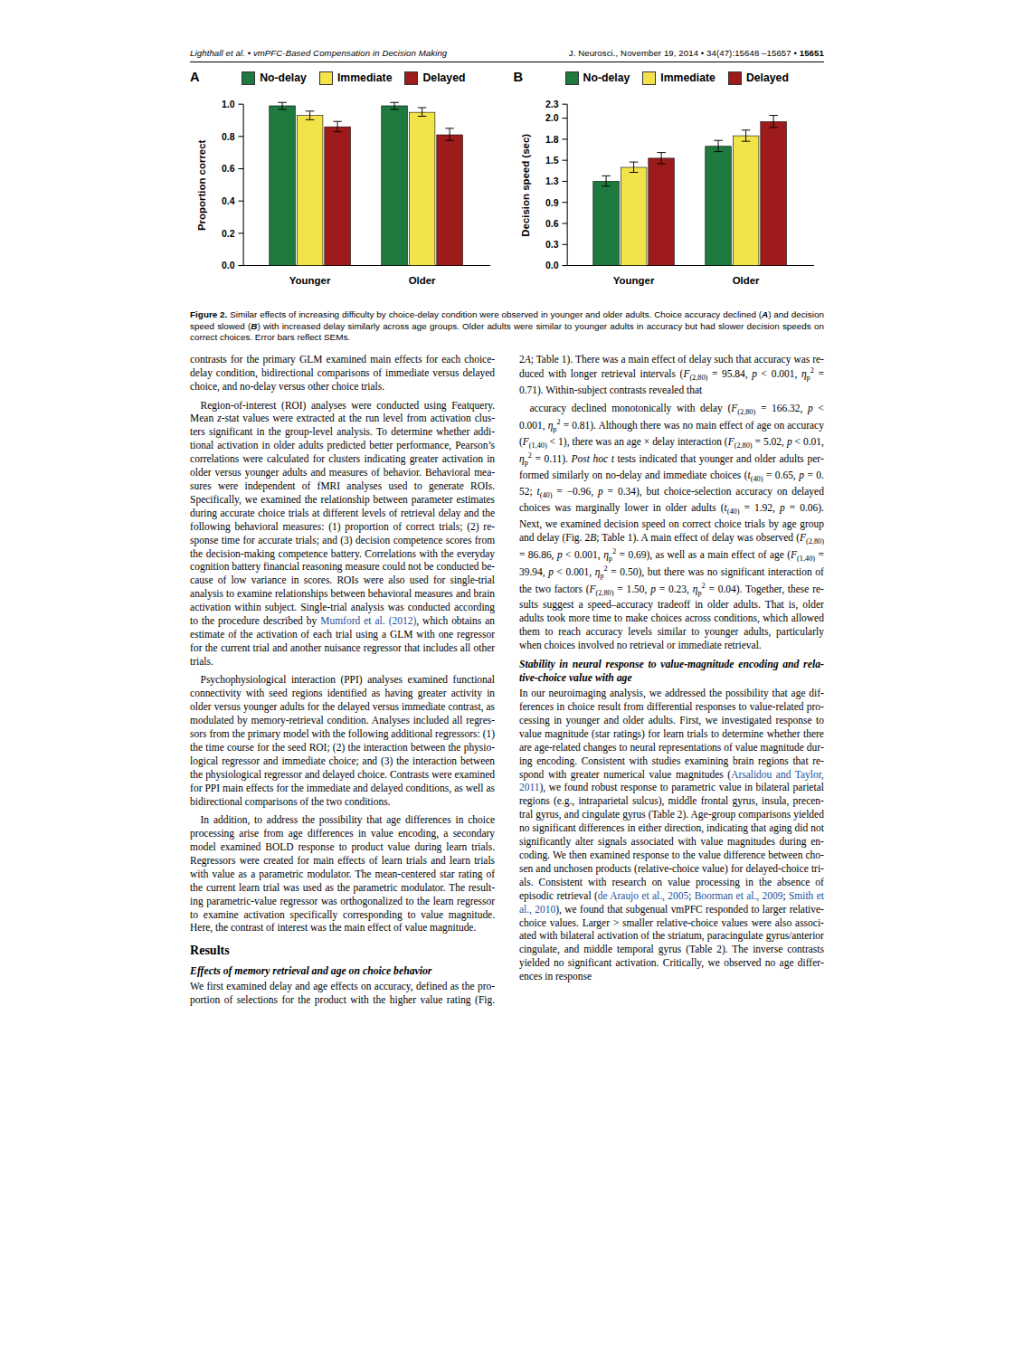Lighthall et al. • vmPFC-Based Compensation in Decision Making
J. Neurosci., November 19, 2014 • 34(47):15648 –15657 • 15651
A
No-delay Immediate Delayed
0.0 0.2 0.4 0.6 0.8 1.0 Proportion correct Younger Older
B
No-delay Immediate Delayed
0.0 0.3 0.6 0.9 1.3 1.5 1.8 2.0 2.3 Decision speed (sec) Younger Older
Figure 2. Similar effects of increasing difficulty by choice-delay condition were observed in younger and older adults. Choice accuracy declined (A) and decision speed slowed (B) with increased delay similarly across age groups. Older adults were similar to younger adults in accuracy but had slower decision speeds on correct choices. Error bars reflect SEMs.
contrasts for the primary GLM examined main effects for each choice-delay condition, bidirectional comparisons of immediate versus delayed choice, and no-delay versus other choice trials.
Region-of-interest (ROI) analyses were conducted using Featquery. Mean z-stat values were extracted at the run level from activation clusters significant in the group-level analysis. To determine whether additional activation in older adults predicted better performance, Pearson’s correlations were calculated for clusters indicating greater activation in older versus younger adults and measures of behavior. Behavioral measures were independent of fMRI analyses used to generate ROIs. Specifically, we examined the relationship between parameter estimates during accurate choice trials at different levels of retrieval delay and the following behavioral measures: (1) proportion of correct trials; (2) response time for accurate trials; and (3) decision competence scores from the decision-making competence battery. Correlations with the everyday cognition battery financial reasoning measure could not be conducted because of low variance in scores. ROIs were also used for single-trial analysis to examine relationships between behavioral measures and brain activation within subject. Single-trial analysis was conducted according to the procedure described by Mumford et al. (2012), which obtains an estimate of the activation of each trial using a GLM with one regressor for the current trial and another nuisance regressor that includes all other trials.
Psychophysiological interaction (PPI) analyses examined functional connectivity with seed regions identified as having greater activity in older versus younger adults for the delayed versus immediate contrast, as modulated by memory-retrieval condition. Analyses included all regressors from the primary model with the following additional regressors: (1) the time course for the seed ROI; (2) the interaction between the physiological regressor and immediate choice; and (3) the interaction between the physiological regressor and delayed choice. Contrasts were examined for PPI main effects for the immediate and delayed conditions, as well as bidirectional comparisons of the two conditions.
In addition, to address the possibility that age differences in choice processing arise from age differences in value encoding, a secondary model examined BOLD response to product value during learn trials. Regressors were created for main effects of learn trials and learn trials with value as a parametric modulator. The mean-centered star rating of the current learn trial was used as the parametric modulator. The resulting parametric-value regressor was orthogonalized to the learn regressor to examine activation specifically corresponding to value magnitude. Here, the contrast of interest was the main effect of value magnitude.
Results
Effects of memory retrieval and age on choice behavior
We first examined delay and age effects on accuracy, defined as the proportion of selections for the product with the higher value rating (Fig. 2A; Table 1). There was a main effect of delay such that accuracy was reduced with longer retrieval intervals (F(2,80) = 95.84, p < 0.001, ηp2 = 0.71). Within-subject contrasts revealed that
accuracy declined monotonically with delay (F(2,80) = 166.32, p < 0.001, ηp2 = 0.81). Although there was no main effect of age on accuracy (F(1,40) < 1), there was an age × delay interaction (F(2,80) = 5.02, p < 0.01, ηp2 = 0.11). Post hoc t tests indicated that younger and older adults performed similarly on no-delay and immediate choices (t(40) = 0.65, p = 0. 52; t(40) = −0.96, p = 0.34), but choice-selection accuracy on delayed choices was marginally lower in older adults (t(40) = 1.92, p = 0.06). Next, we examined decision speed on correct choice trials by age group and delay (Fig. 2B; Table 1). A main effect of delay was observed (F(2,80) = 86.86, p < 0.001, ηp2 = 0.69), as well as a main effect of age (F(1,40) = 39.94, p < 0.001, ηp2 = 0.50), but there was no significant interaction of the two factors (F(2,80) = 1.50, p = 0.23, ηp2 = 0.04). Together, these results suggest a speed–accuracy tradeoff in older adults. That is, older adults took more time to make choices across conditions, which allowed them to reach accuracy levels similar to younger adults, particularly when choices involved no retrieval or immediate retrieval.
Stability in neural response to value-magnitude encoding and relative-choice value with age
In our neuroimaging analysis, we addressed the possibility that age differences in choice result from differential responses to value-related processing in younger and older adults. First, we investigated response to value magnitude (star ratings) for learn trials to determine whether there are age-related changes to neural representations of value magnitude during encoding. Consistent with studies examining brain regions that respond with greater numerical value magnitudes (Arsalidou and Taylor, 2011), we found robust response to parametric value in bilateral parietal regions (e.g., intraparietal sulcus), middle frontal gyrus, insula, precentral gyrus, and cingulate gyrus (Table 2). Age-group comparisons yielded no significant differences in either direction, indicating that aging did not significantly alter signals associated with value magnitudes during encoding. We then examined response to the value difference between chosen and unchosen products (relative-choice value) for delayed-choice trials. Consistent with research on value processing in the absence of episodic retrieval (de Araujo et al., 2005; Boorman et al., 2009; Smith et al., 2010), we found that subgenual vmPFC responded to larger relative-choice values. Larger > smaller relative-choice values were also associated with bilateral activation of the striatum, paracingulate gyrus/anterior cingulate, and middle temporal gyrus (Table 2). The inverse contrasts yielded no significant activation. Critically, we observed no age differences in response